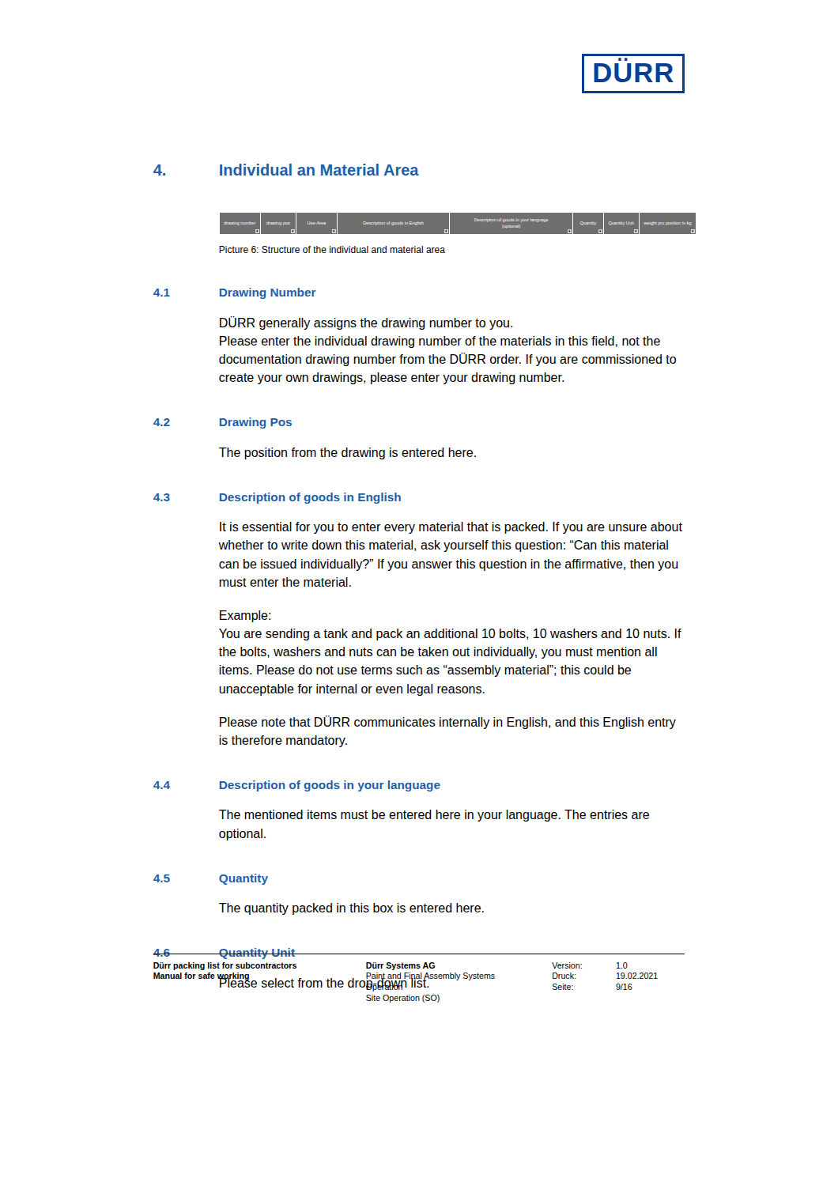DÜRR
4. Individual an Material Area
| drawing number ▾ | drawing pos ▾ | Use-Area ▾ | Description of goods in English ▾ | Description of goods in your language (optional) ▾ | Quantity ▾ | Quantity Unit ▾ | weight pro position in kg ▾ |
Picture 6: Structure of the individual and material area
4.1 Drawing Number
DÜRR generally assigns the drawing number to you.
Please enter the individual drawing number of the materials in this field, not the documentation drawing number from the DÜRR order. If you are commissioned to create your own drawings, please enter your drawing number.
4.2 Drawing Pos
The position from the drawing is entered here.
4.3 Description of goods in English
It is essential for you to enter every material that is packed. If you are unsure about whether to write down this material, ask yourself this question: “Can this material can be issued individually?” If you answer this question in the affirmative, then you must enter the material.
Example:
You are sending a tank and pack an additional 10 bolts, 10 washers and 10 nuts. If the bolts, washers and nuts can be taken out individually, you must mention all items. Please do not use terms such as “assembly material”; this could be unacceptable for internal or even legal reasons.
Please note that DÜRR communicates internally in English, and this English entry is therefore mandatory.
4.4 Description of goods in your language
The mentioned items must be entered here in your language. The entries are optional.
4.5 Quantity
The quantity packed in this box is entered here.
4.6 Quantity Unit
Please select from the drop-down list.
| Dürr packing list for subcontractors | Dürr Systems AG | Version: | 1.0 |
| Manual for safe working | Paint and Final Assembly Systems | Druck: | 19.02.2021 |
| | Operation | Seite: | 9/16 |
| | Site Operation (SO) | | |